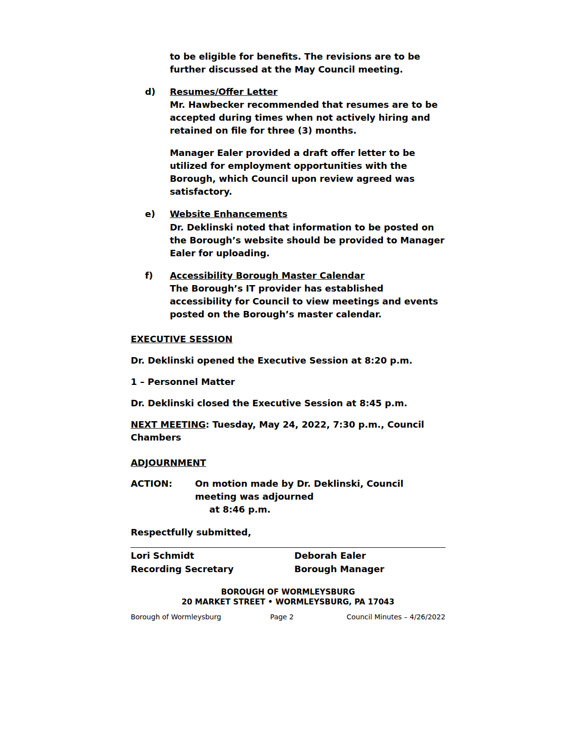to be eligible for benefits. The revisions are to be further discussed at the May Council meeting.
d)
Resumes/Offer Letter
Mr. Hawbecker recommended that resumes are to be accepted during times when not actively hiring and retained on file for three (3) months.
Manager Ealer provided a draft offer letter to be utilized for employment opportunities with the Borough, which Council upon review agreed was satisfactory.
e)
Website Enhancements
Dr. Deklinski noted that information to be posted on the Borough’s website should be provided to Manager Ealer for uploading.
f)
Accessibility Borough Master Calendar
The Borough’s IT provider has established accessibility for Council to view meetings and events posted on the Borough’s master calendar.
EXECUTIVE SESSION
Dr. Deklinski opened the Executive Session at 8:20 p.m.
1 – Personnel Matter
Dr. Deklinski closed the Executive Session at 8:45 p.m.
NEXT MEETING: Tuesday, May 24, 2022, 7:30 p.m., Council Chambers
ADJOURNMENT
ACTION:
On motion made by Dr. Deklinski, Council meeting was adjournedat 8:46 p.m.
Respectfully submitted,
| Lori Schmidt Recording Secretary | Deborah Ealer Borough Manager |
BOROUGH OF WORMLEYSBURG
20 MARKET STREET • WORMLEYSBURG, PA 17043
| Borough of Wormleysburg | Page 2 | Council Minutes – 4/26/2022 |